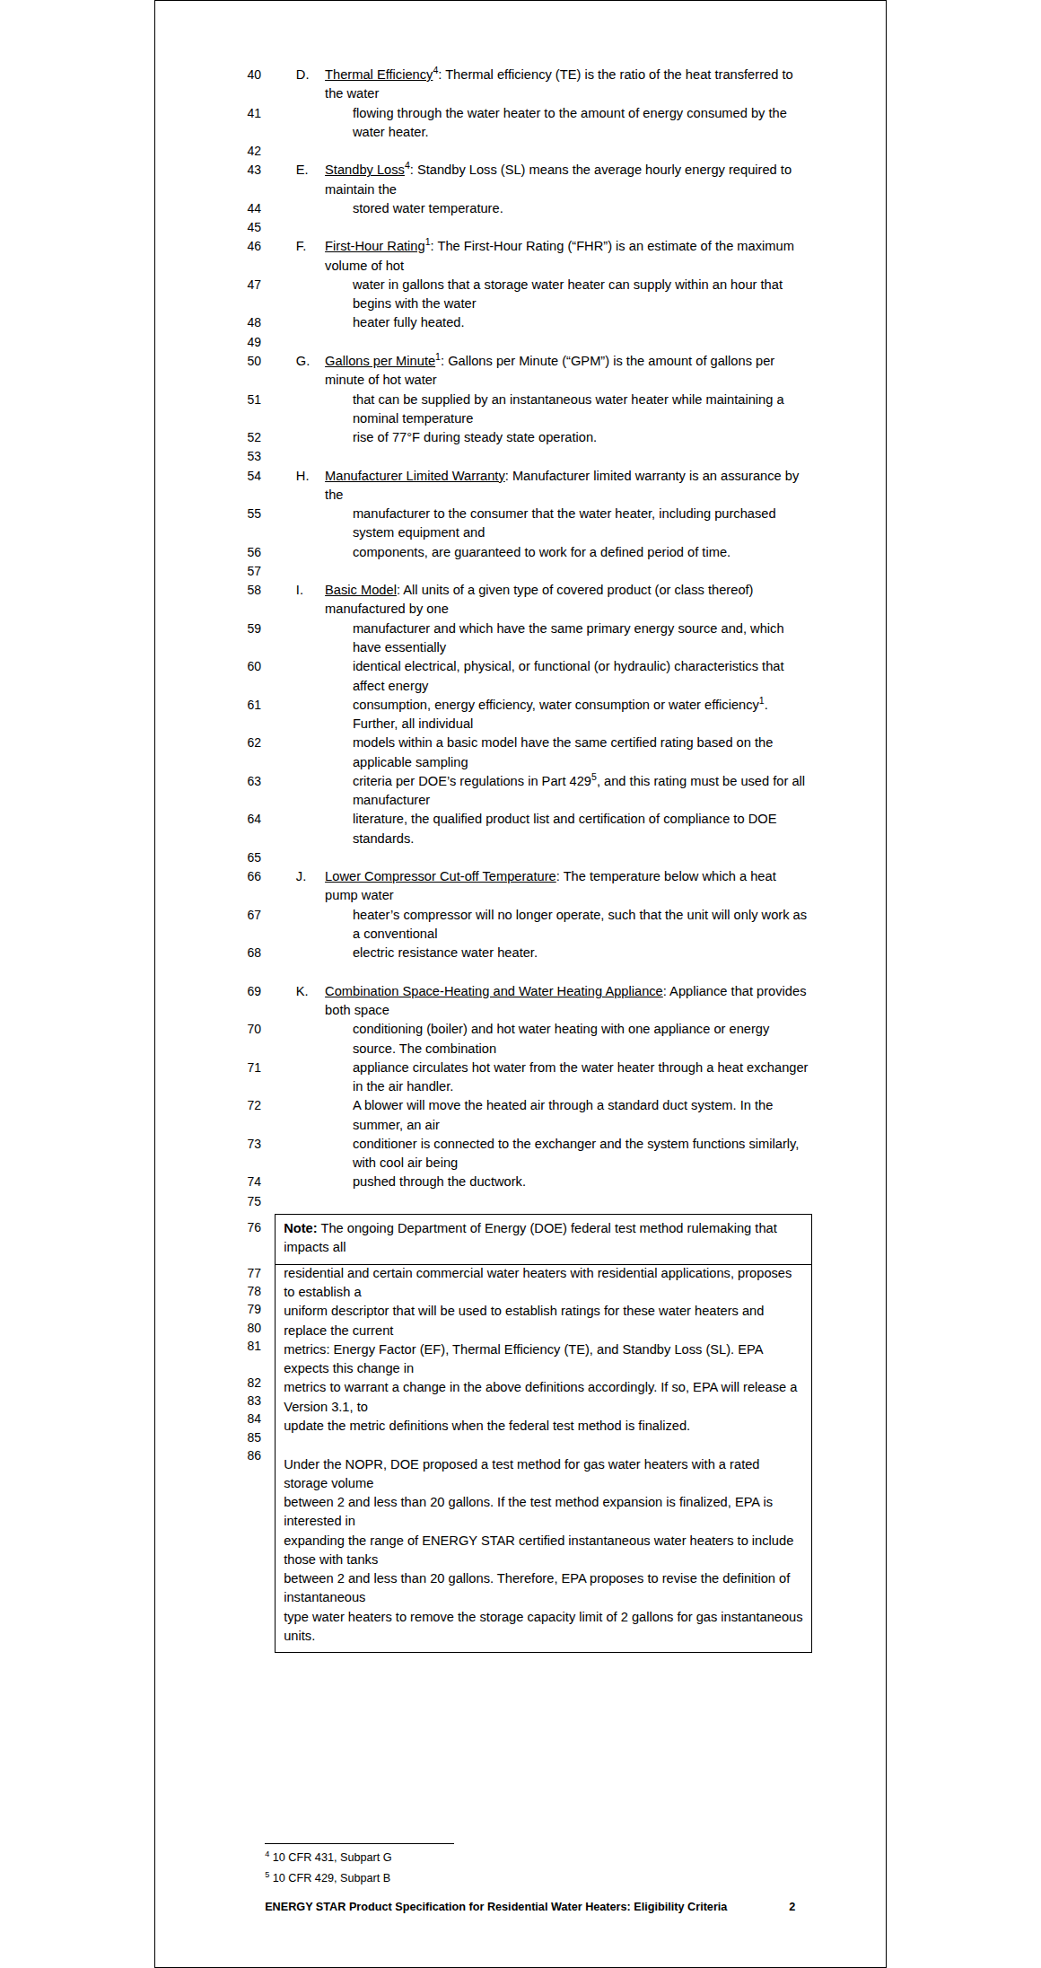40
D.
Thermal Efficiency4: Thermal efficiency (TE) is the ratio of the heat transferred to the water
41
flowing through the water heater to the amount of energy consumed by the water heater.
42
43
E.
Standby Loss4: Standby Loss (SL) means the average hourly energy required to maintain the
44
stored water temperature.
45
46
F.
First-Hour Rating1: The First-Hour Rating (“FHR”) is an estimate of the maximum volume of hot
47
water in gallons that a storage water heater can supply within an hour that begins with the water
48
heater fully heated.
49
50
G.
Gallons per Minute1: Gallons per Minute (“GPM”) is the amount of gallons per minute of hot water
51
that can be supplied by an instantaneous water heater while maintaining a nominal temperature
52
rise of 77°F during steady state operation.
53
54
H.
Manufacturer Limited Warranty: Manufacturer limited warranty is an assurance by the
55
manufacturer to the consumer that the water heater, including purchased system equipment and
56
components, are guaranteed to work for a defined period of time.
57
58
I.
Basic Model: All units of a given type of covered product (or class thereof) manufactured by one
59
manufacturer and which have the same primary energy source and, which have essentially
60
identical electrical, physical, or functional (or hydraulic) characteristics that affect energy
61
consumption, energy efficiency, water consumption or water efficiency1. Further, all individual
62
models within a basic model have the same certified rating based on the applicable sampling
63
criteria per DOE’s regulations in Part 4295, and this rating must be used for all manufacturer
64
literature, the qualified product list and certification of compliance to DOE standards.
65
66
J.
Lower Compressor Cut-off Temperature: The temperature below which a heat pump water
67
heater’s compressor will no longer operate, such that the unit will only work as a conventional
68
electric resistance water heater.
69
K.
Combination Space-Heating and Water Heating Appliance: Appliance that provides both space
70
conditioning (boiler) and hot water heating with one appliance or energy source. The combination
71
appliance circulates hot water from the water heater through a heat exchanger in the air handler.
72
A blower will move the heated air through a standard duct system. In the summer, an air
73
conditioner is connected to the exchanger and the system functions similarly, with cool air being
74
pushed through the ductwork.
75
76
Note: The ongoing Department of Energy (DOE) federal test method rulemaking that impacts all
77
78
79
80
81
82
83
84
85
86
residential and certain commercial water heaters with residential applications, proposes to establish a
uniform descriptor that will be used to establish ratings for these water heaters and replace the current
metrics: Energy Factor (EF), Thermal Efficiency (TE), and Standby Loss (SL). EPA expects this change in
metrics to warrant a change in the above definitions accordingly. If so, EPA will release a Version 3.1, to
update the metric definitions when the federal test method is finalized.
Under the NOPR, DOE proposed a test method for gas water heaters with a rated storage volume
between 2 and less than 20 gallons. If the test method expansion is finalized, EPA is interested in
expanding the range of ENERGY STAR certified instantaneous water heaters to include those with tanks
between 2 and less than 20 gallons. Therefore, EPA proposes to revise the definition of instantaneous
type water heaters to remove the storage capacity limit of 2 gallons for gas instantaneous units.
4 10 CFR 431, Subpart G
5 10 CFR 429, Subpart B
ENERGY STAR Product Specification for Residential Water Heaters: Eligibility Criteria 2